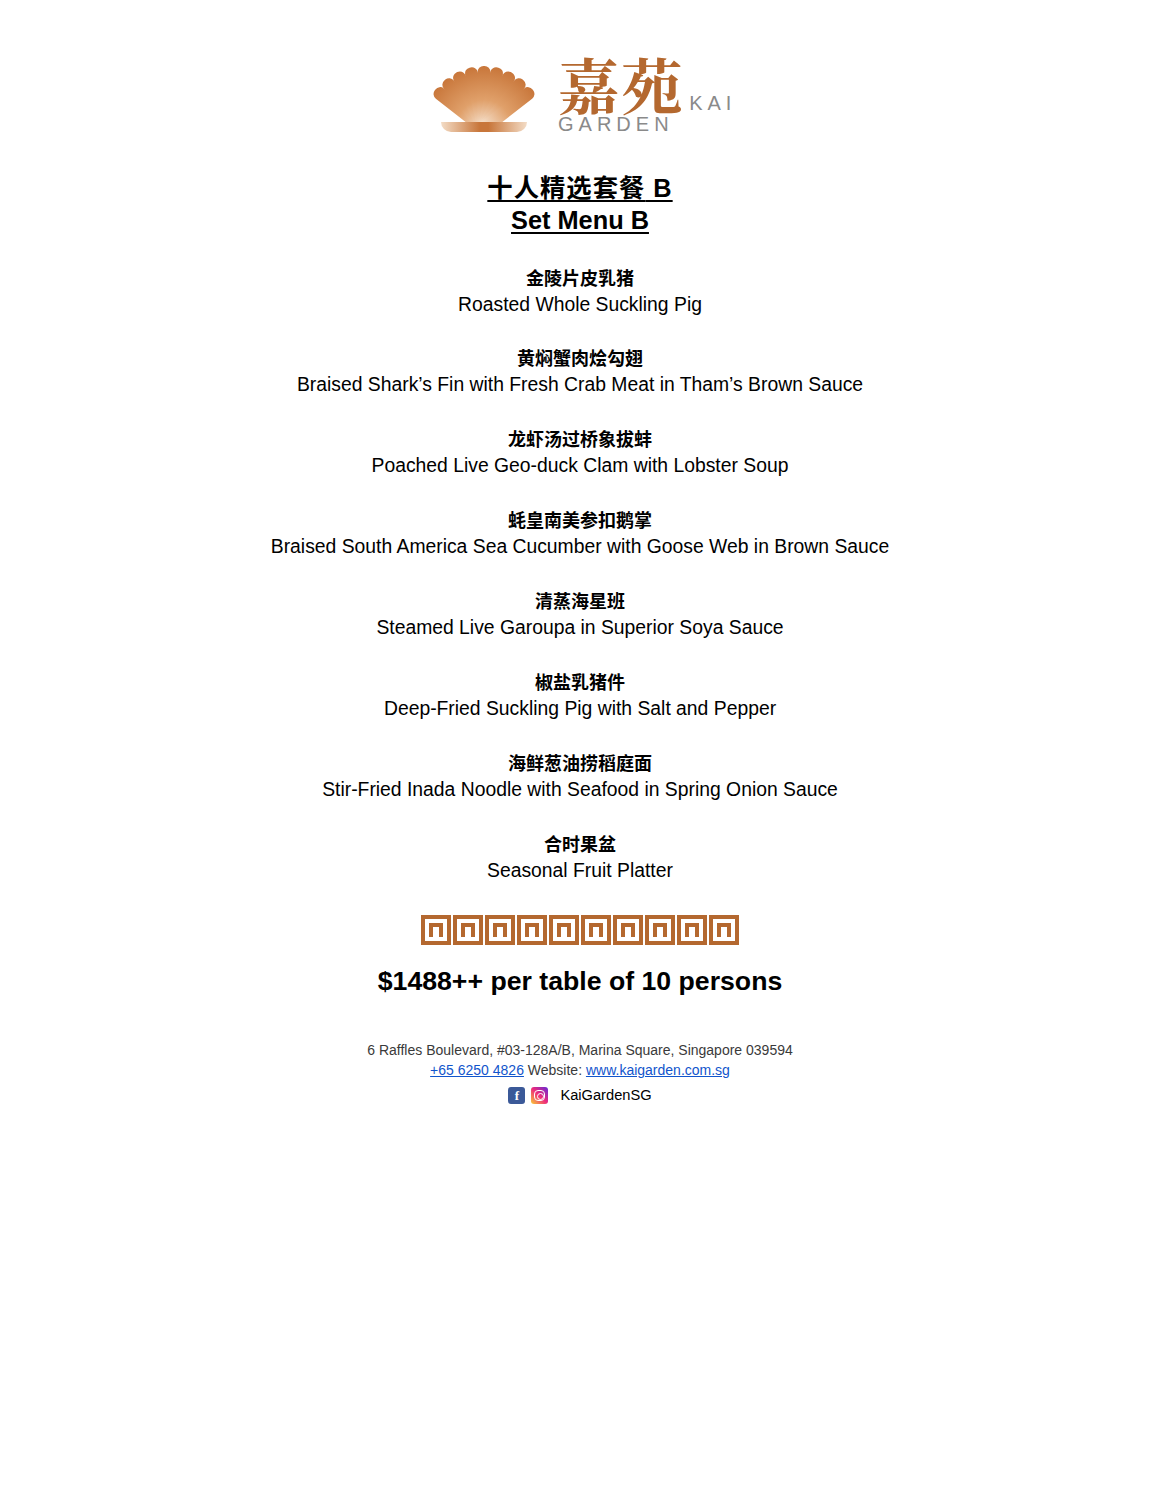嘉苑 KAI
GARDEN
十人精选套餐 B
Set Menu B
金陵片皮乳猪
Roasted Whole Suckling Pig
黄焖蟹肉烩勾翅
Braised Shark’s Fin with Fresh Crab Meat in Tham’s Brown Sauce
龙虾汤过桥象拔蚌
Poached Live Geo-duck Clam with Lobster Soup
蚝皇南美参扣鹅掌
Braised South America Sea Cucumber with Goose Web in Brown Sauce
清蒸海星班
Steamed Live Garoupa in Superior Soya Sauce
椒盐乳猪件
Deep-Fried Suckling Pig with Salt and Pepper
海鲜葱油捞稻庭面
Stir-Fried Inada Noodle with Seafood in Spring Onion Sauce
合时果盆
Seasonal Fruit Platter
$1488++ per table of 10 persons
6 Raffles Boulevard, #03-128A/B, Marina Square, Singapore 039594
+65 6250 4826 Website: www.kaigarden.com.sg
f KaiGardenSG